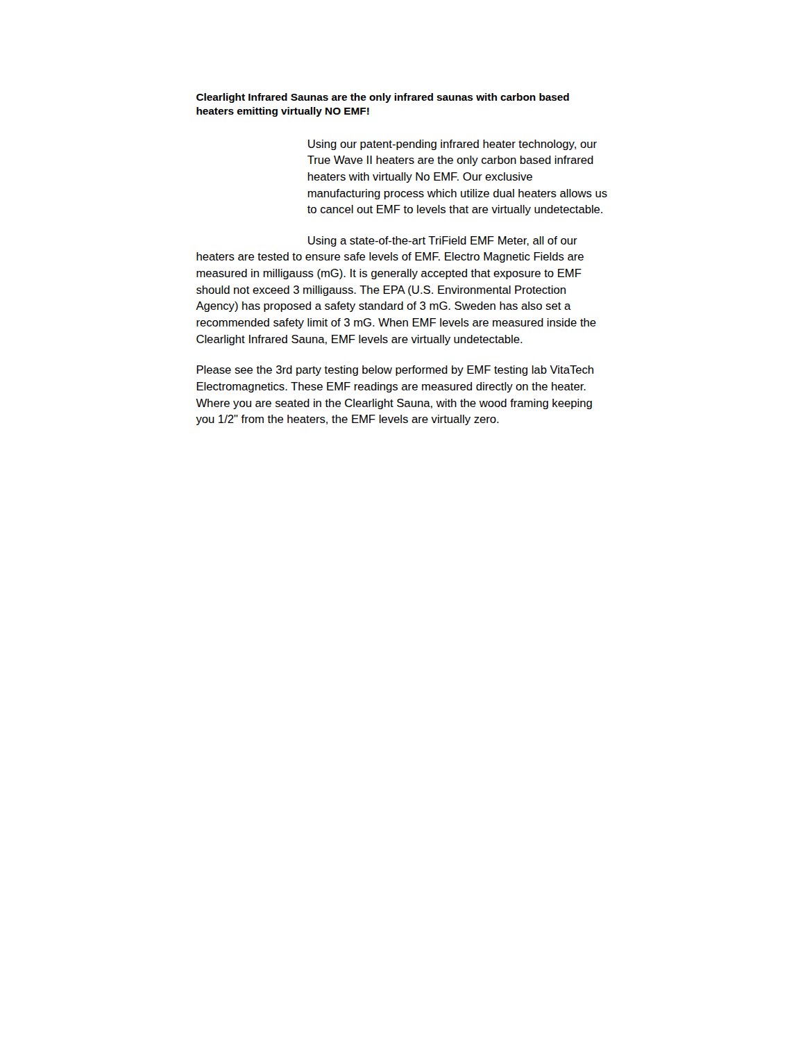Clearlight Infrared Saunas are the only infrared saunas with carbon based heaters emitting virtually NO EMF!
Using our patent-pending infrared heater technology, our True Wave II heaters are the only carbon based infrared heaters with virtually No EMF. Our exclusive manufacturing process which utilize dual heaters allows us to cancel out EMF to levels that are virtually undetectable.
Using a state-of-the-art TriField EMF Meter, all of our heaters are tested to ensure safe levels of EMF. Electro Magnetic Fields are measured in milligauss (mG). It is generally accepted that exposure to EMF should not exceed 3 milligauss. The EPA (U.S. Environmental Protection Agency) has proposed a safety standard of 3 mG. Sweden has also set a recommended safety limit of 3 mG. When EMF levels are measured inside the Clearlight Infrared Sauna, EMF levels are virtually undetectable.
Please see the 3rd party testing below performed by EMF testing lab VitaTech Electromagnetics. These EMF readings are measured directly on the heater. Where you are seated in the Clearlight Sauna, with the wood framing keeping you 1/2" from the heaters, the EMF levels are virtually zero.